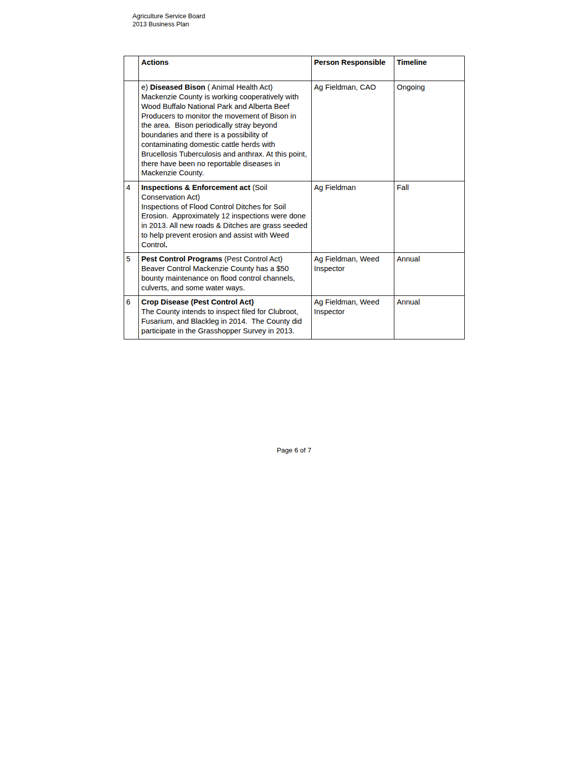Agriculture Service Board
2013 Business Plan
| | Actions | Person Responsible | Timeline |
| --- | --- | --- | --- |
| | e) Diseased Bison ( Animal Health Act) Mackenzie County is working cooperatively with Wood Buffalo National Park and Alberta Beef Producers to monitor the movement of Bison in the area. Bison periodically stray beyond boundaries and there is a possibility of contaminating domestic cattle herds with Brucellosis Tuberculosis and anthrax. At this point, there have been no reportable diseases in Mackenzie County. | Ag Fieldman, CAO | Ongoing |
| 4 | Inspections & Enforcement act (Soil Conservation Act) Inspections of Flood Control Ditches for Soil Erosion. Approximately 12 inspections were done in 2013. All new roads & Ditches are grass seeded to help prevent erosion and assist with Weed Control . | Ag Fieldman | Fall |
| 5 | Pest Control Programs (Pest Control Act) Beaver Control Mackenzie County has a $50 bounty maintenance on flood control channels, culverts, and some water ways. | Ag Fieldman, Weed Inspector | Annual |
| 6 | Crop Disease (Pest Control Act) The County intends to inspect filed for Clubroot, Fusarium, and Blackleg in 2014. The County did participate in the Grasshopper Survey in 2013. | Ag Fieldman, Weed Inspector | Annual |
Page 6 of 7